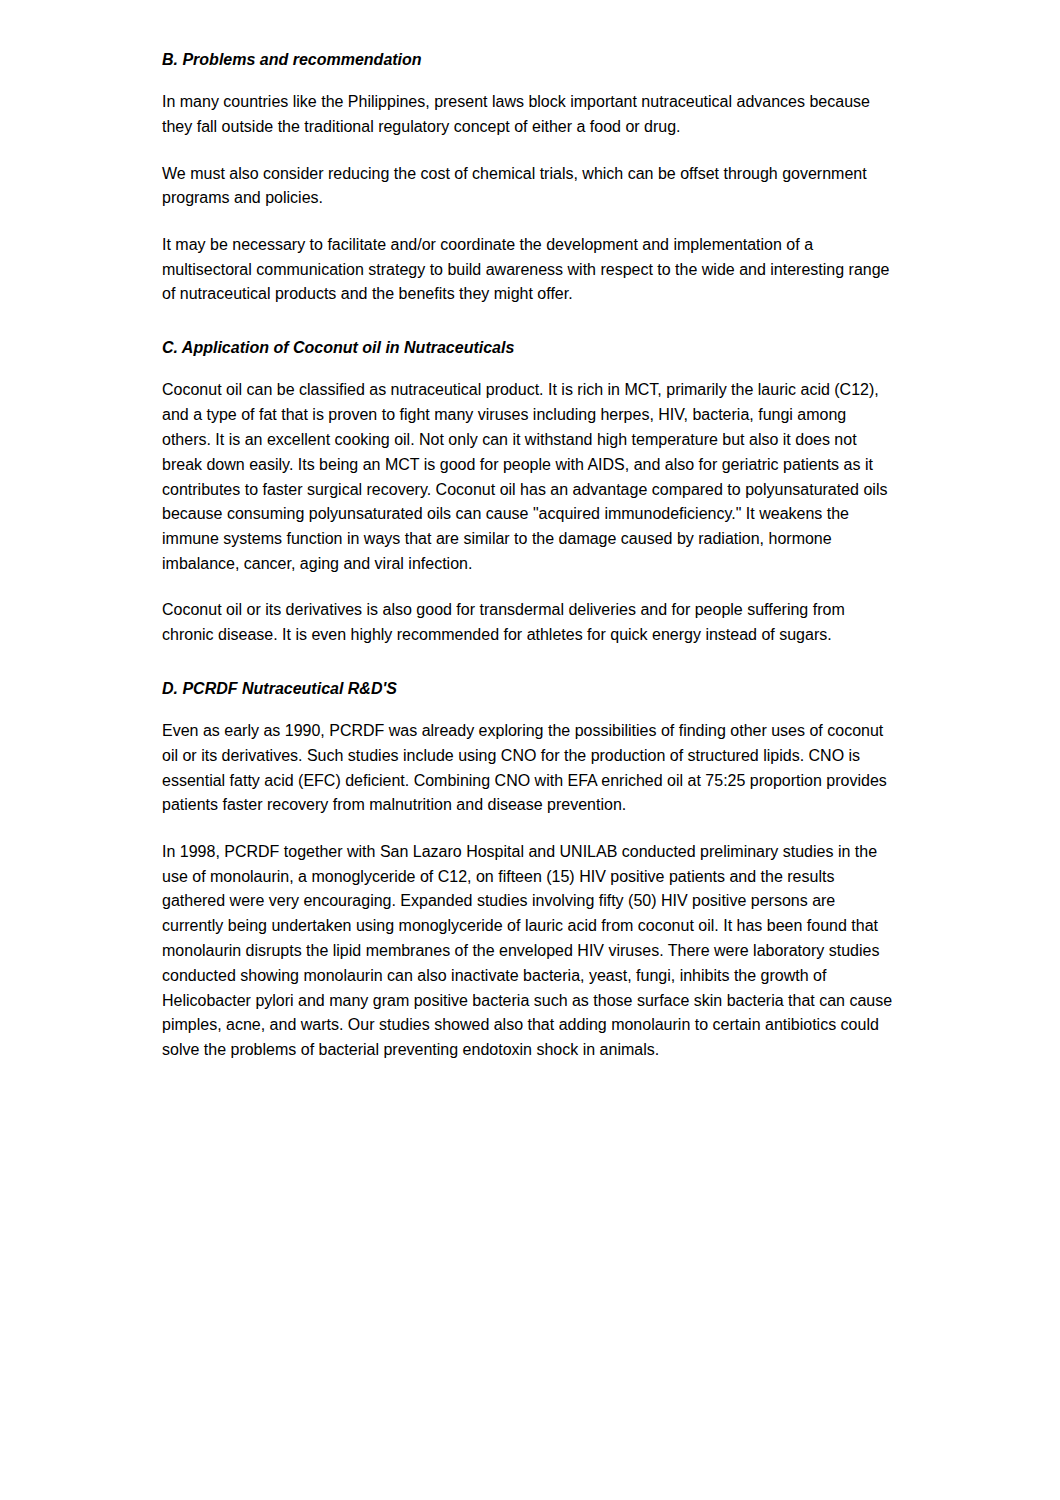B. Problems and recommendation
In many countries like the Philippines, present laws block important nutraceutical advances because they fall outside the traditional regulatory concept of either a food or drug.
We must also consider reducing the cost of chemical trials, which can be offset through government programs and policies.
It may be necessary to facilitate and/or coordinate the development and implementation of a multisectoral communication strategy to build awareness with respect to the wide and interesting range of nutraceutical products and the benefits they might offer.
C. Application of Coconut oil in Nutraceuticals
Coconut oil can be classified as nutraceutical product. It is rich in MCT, primarily the lauric acid (C12), and a type of fat that is proven to fight many viruses including herpes, HIV, bacteria, fungi among others. It is an excellent cooking oil. Not only can it withstand high temperature but also it does not break down easily. Its being an MCT is good for people with AIDS, and also for geriatric patients as it contributes to faster surgical recovery. Coconut oil has an advantage compared to polyunsaturated oils because consuming polyunsaturated oils can cause "acquired immunodeficiency." It weakens the immune systems function in ways that are similar to the damage caused by radiation, hormone imbalance, cancer, aging and viral infection.
Coconut oil or its derivatives is also good for transdermal deliveries and for people suffering from chronic disease. It is even highly recommended for athletes for quick energy instead of sugars.
D. PCRDF Nutraceutical R&D'S
Even as early as 1990, PCRDF was already exploring the possibilities of finding other uses of coconut oil or its derivatives. Such studies include using CNO for the production of structured lipids. CNO is essential fatty acid (EFC) deficient. Combining CNO with EFA enriched oil at 75:25 proportion provides patients faster recovery from malnutrition and disease prevention.
In 1998, PCRDF together with San Lazaro Hospital and UNILAB conducted preliminary studies in the use of monolaurin, a monoglyceride of C12, on fifteen (15) HIV positive patients and the results gathered were very encouraging. Expanded studies involving fifty (50) HIV positive persons are currently being undertaken using monoglyceride of lauric acid from coconut oil. It has been found that monolaurin disrupts the lipid membranes of the enveloped HIV viruses. There were laboratory studies conducted showing monolaurin can also inactivate bacteria, yeast, fungi, inhibits the growth of Helicobacter pylori and many gram positive bacteria such as those surface skin bacteria that can cause pimples, acne, and warts. Our studies showed also that adding monolaurin to certain antibiotics could solve the problems of bacterial preventing endotoxin shock in animals.